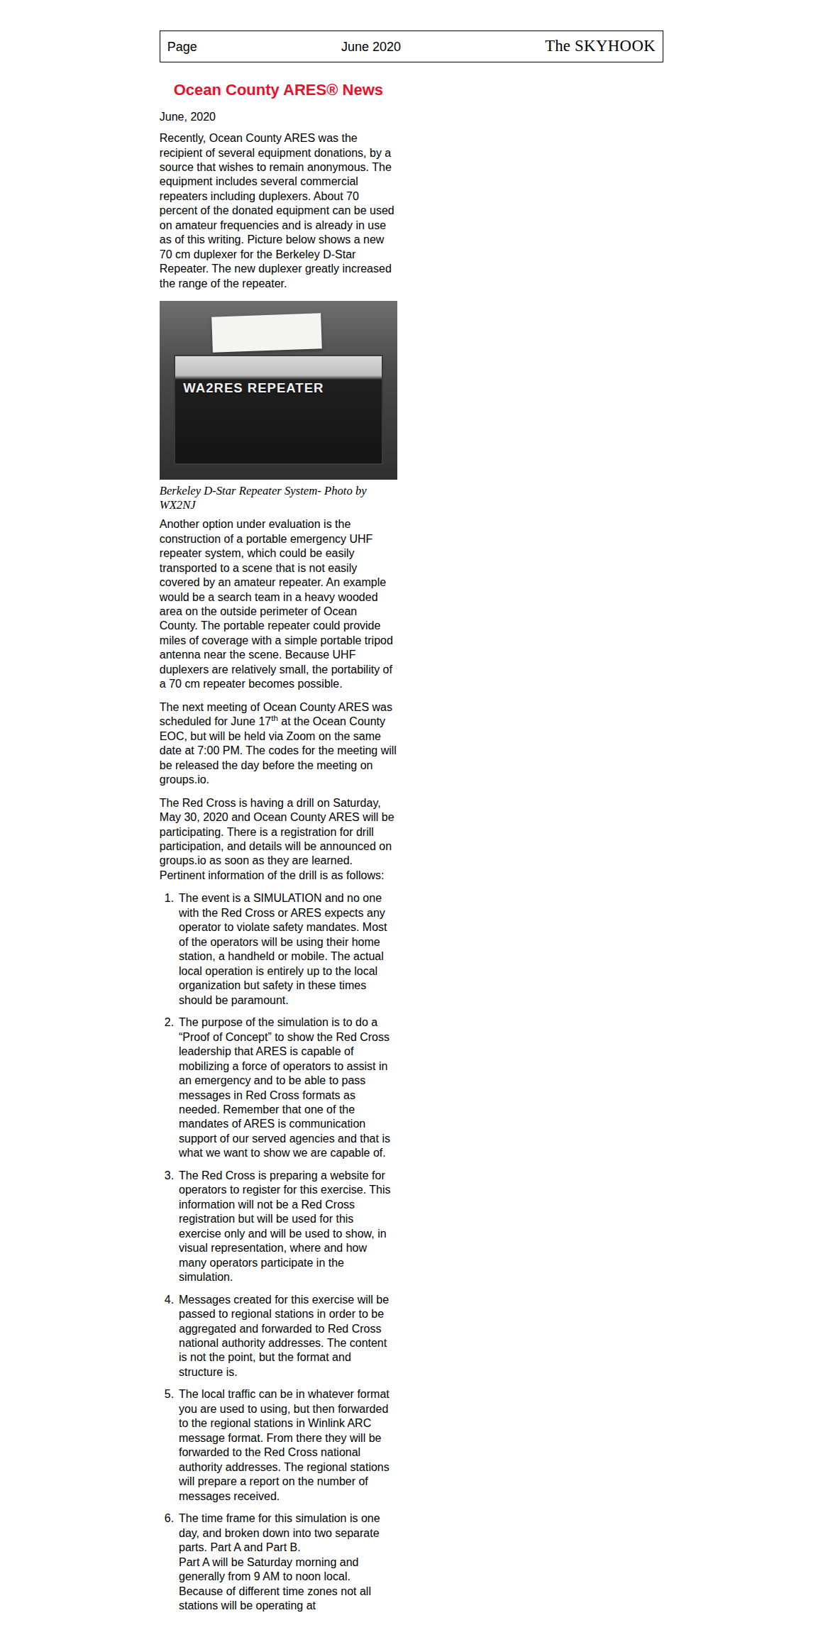Page
June 2020
The SKYHOOK
Ocean County ARES® News
June, 2020
Recently, Ocean County ARES was the recipient of several equipment donations, by a source that wishes to remain anonymous. The equipment includes several commercial repeaters including duplexers. About 70 percent of the donated equipment can be used on amateur frequencies and is already in use as of this writing. Picture below shows a new 70 cm duplexer for the Berkeley D-Star Repeater. The new duplexer greatly increased the range of the repeater.
WA2RES REPEATER
Berkeley D-Star Repeater System- Photo by WX2NJ
Another option under evaluation is the construction of a portable emergency UHF repeater system, which could be easily transported to a scene that is not easily covered by an amateur repeater. An example would be a search team in a heavy wooded area on the outside perimeter of Ocean County. The portable repeater could provide miles of coverage with a simple portable tripod antenna near the scene. Because UHF duplexers are relatively small, the portability of a 70 cm repeater becomes possible.
The next meeting of Ocean County ARES was scheduled for June 17th at the Ocean County EOC, but will be held via Zoom on the same date at 7:00 PM. The codes for the meeting will be released the day before the meeting on groups.io.
The Red Cross is having a drill on Saturday, May 30, 2020 and Ocean County ARES will be participating. There is a registration for drill participation, and details will be announced on groups.io as soon as they are learned. Pertinent information of the drill is as follows:
The event is a SIMULATION and no one with the Red Cross or ARES expects any operator to violate safety mandates. Most of the operators will be using their home station, a handheld or mobile. The actual local operation is entirely up to the local organization but safety in these times should be paramount.
The purpose of the simulation is to do a “Proof of Concept” to show the Red Cross leadership that ARES is capable of mobilizing a force of operators to assist in an emergency and to be able to pass messages in Red Cross formats as needed. Remember that one of the mandates of ARES is communication support of our served agencies and that is what we want to show we are capable of.
The Red Cross is preparing a website for operators to register for this exercise. This information will not be a Red Cross registration but will be used for this exercise only and will be used to show, in visual representation, where and how many operators participate in the simulation.
Messages created for this exercise will be passed to regional stations in order to be aggregated and forwarded to Red Cross national authority addresses. The content is not the point, but the format and structure is.
The local traffic can be in whatever format you are used to using, but then forwarded to the regional stations in Winlink ARC message format. From there they will be forwarded to the Red Cross national authority addresses. The regional stations will prepare a report on the number of messages received.
The time frame for this simulation is one day, and broken down into two separate parts. Part A and Part B.
Part A will be Saturday morning and generally from 9 AM to noon local. Because of different time zones not all stations will be operating at